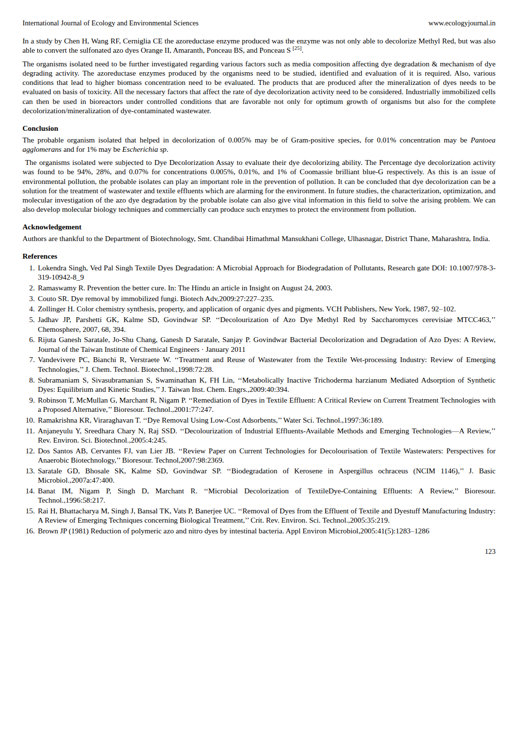International Journal of Ecology and Environmental Sciences www.ecologyjournal.in
In a study by Chen H, Wang RF, Cerniglia CE the azoreductase enzyme produced was the enzyme was not only able to decolorize Methyl Red, but was also able to convert the sulfonated azo dyes Orange II, Amaranth, Ponceau BS, and Ponceau S [25].
The organisms isolated need to be further investigated regarding various factors such as media composition affecting dye degradation & mechanism of dye degrading activity. The azoreductase enzymes produced by the organisms need to be studied, identified and evaluation of it is required. Also, various conditions that lead to higher biomass concentration need to be evaluated. The products that are produced after the mineralization of dyes needs to be evaluated on basis of toxicity. All the necessary factors that affect the rate of dye decolorization activity need to be considered. Industrially immobilized cells can then be used in bioreactors under controlled conditions that are favorable not only for optimum growth of organisms but also for the complete decolorization/mineralization of dye-contaminated wastewater.
Conclusion
The probable organism isolated that helped in decolorization of 0.005% may be of Gram-positive species, for 0.01% concentration may be Pantoea agglomerans and for 1% may be Escherichia sp.
The organisms isolated were subjected to Dye Decolorization Assay to evaluate their dye decolorizing ability. The Percentage dye decolorization activity was found to be 94%, 28%, and 0.07% for concentrations 0.005%, 0.01%, and 1% of Coomassie brilliant blue-G respectively. As this is an issue of environmental pollution, the probable isolates can play an important role in the prevention of pollution. It can be concluded that dye decolorization can be a solution for the treatment of wastewater and textile effluents which are alarming for the environment. In future studies, the characterization, optimization, and molecular investigation of the azo dye degradation by the probable isolate can also give vital information in this field to solve the arising problem. We can also develop molecular biology techniques and commercially can produce such enzymes to protect the environment from pollution.
Acknowledgement
Authors are thankful to the Department of Biotechnology, Smt. Chandibai Himathmal Mansukhani College, Ulhasnagar, District Thane, Maharashtra, India.
References
Lokendra Singh, Ved Pal Singh Textile Dyes Degradation: A Microbial Approach for Biodegradation of Pollutants, Research gate DOI: 10.1007/978-3-319-10942-8_9
Ramaswamy R. Prevention the better cure. In: The Hindu an article in Insight on August 24, 2003.
Couto SR. Dye removal by immobilized fungi. Biotech Adv,2009:27:227–235.
Zollinger H. Color chemistry synthesis, property, and application of organic dyes and pigments. VCH Publishers, New York, 1987, 92–102.
Jadhav JP, Parshetti GK, Kalme SD, Govindwar SP. ‘‘Decolourization of Azo Dye Methyl Red by Saccharomyces cerevisiae MTCC463,’’ Chemosphere, 2007, 68, 394.
Rijuta Ganesh Saratale, Jo-Shu Chang, Ganesh D Saratale, Sanjay P. Govindwar Bacterial Decolorization and Degradation of Azo Dyes: A Review, Journal of the Taiwan Institute of Chemical Engineers · January 2011
Vandevivere PC, Bianchi R, Verstraete W. ‘‘Treatment and Reuse of Wastewater from the Textile Wet-processing Industry: Review of Emerging Technologies,’’ J. Chem. Technol. Biotechnol.,1998:72:28.
Subramaniam S, Sivasubramanian S, Swaminathan K, FH Lin, ‘‘Metabolically Inactive Trichoderma harzianum Mediated Adsorption of Synthetic Dyes: Equilibrium and Kinetic Studies,’’ J. Taiwan Inst. Chem. Engrs.,2009:40:394.
Robinson T, McMullan G, Marchant R, Nigam P. ‘‘Remediation of Dyes in Textile Effluent: A Critical Review on Current Treatment Technologies with a Proposed Alternative,’’ Bioresour. Technol.,2001:77:247.
Ramakrishna KR, Viraraghavan T. ‘‘Dye Removal Using Low-Cost Adsorbents,’’ Water Sci. Technol.,1997:36:189.
Anjaneyulu Y, Sreedhara Chary N, Raj SSD. ‘‘Decolourization of Industrial Effluents-Available Methods and Emerging Technologies—A Review,’’ Rev. Environ. Sci. Biotechnol.,2005:4:245.
Dos Santos AB, Cervantes FJ, van Lier JB. ‘‘Review Paper on Current Technologies for Decolourisation of Textile Wastewaters: Perspectives for Anaerobic Biotechnology,’’ Bioresour. Technol,2007:98:2369.
Saratale GD, Bhosale SK, Kalme SD, Govindwar SP. ‘‘Biodegradation of Kerosene in Aspergillus ochraceus (NCIM 1146),’’ J. Basic Microbiol.,2007a:47:400.
Banat IM, Nigam P, Singh D, Marchant R. ‘‘Microbial Decolorization of TextileDye-Containing Effluents: A Review,’’ Bioresour. Technol.,1996:58:217.
Rai H, Bhattacharya M, Singh J, Bansal TK, Vats P, Banerjee UC. ‘‘Removal of Dyes from the Effluent of Textile and Dyestuff Manufacturing Industry: A Review of Emerging Techniques concerning Biological Treatment,’’ Crit. Rev. Environ. Sci. Technol.,2005:35:219.
Brown JP (1981) Reduction of polymeric azo and nitro dyes by intestinal bacteria. Appl Environ Microbiol,2005:41(5):1283–1286
123